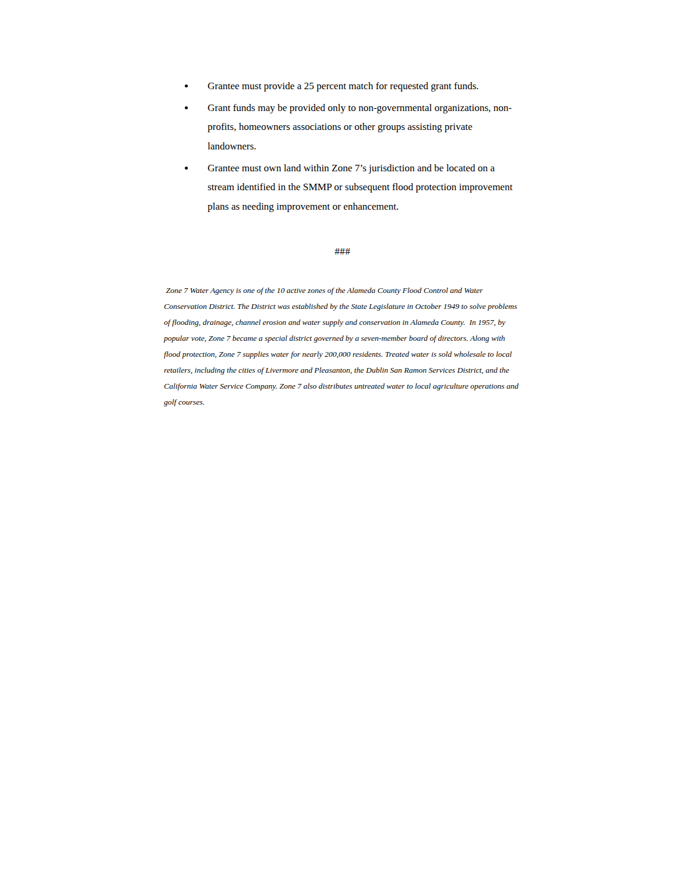Grantee must provide a 25 percent match for requested grant funds.
Grant funds may be provided only to non-governmental organizations, non-profits, homeowners associations or other groups assisting private landowners.
Grantee must own land within Zone 7’s jurisdiction and be located on a stream identified in the SMMP or subsequent flood protection improvement plans as needing improvement or enhancement.
###
Zone 7 Water Agency is one of the 10 active zones of the Alameda County Flood Control and Water Conservation District. The District was established by the State Legislature in October 1949 to solve problems of flooding, drainage, channel erosion and water supply and conservation in Alameda County. In 1957, by popular vote, Zone 7 became a special district governed by a seven-member board of directors. Along with flood protection, Zone 7 supplies water for nearly 200,000 residents. Treated water is sold wholesale to local retailers, including the cities of Livermore and Pleasanton, the Dublin San Ramon Services District, and the California Water Service Company. Zone 7 also distributes untreated water to local agriculture operations and golf courses.